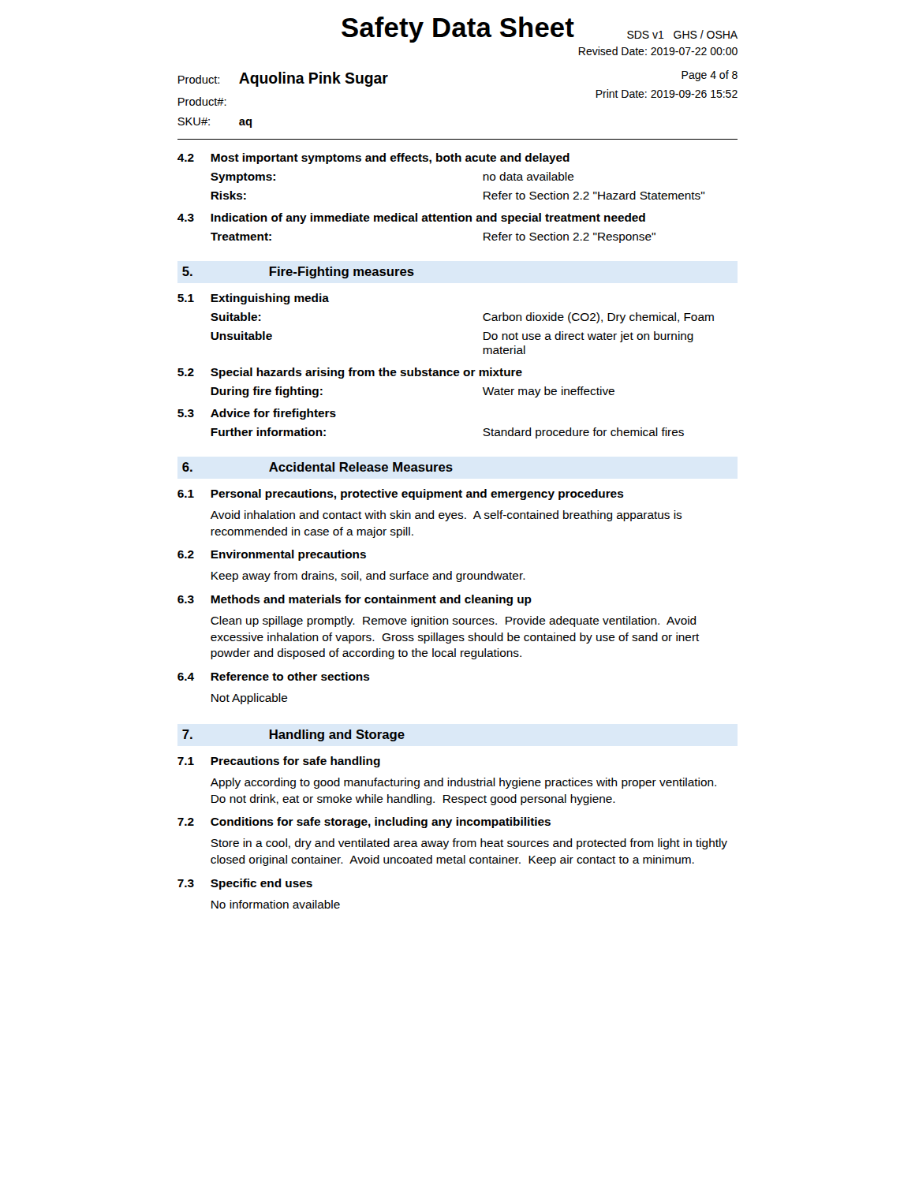SDS v1 GHS / OSHA
Safety Data Sheet
Revised Date: 2019-07-22 00:00
Product: Aquolina Pink Sugar
Product#:
SKU#: aq
Page 4 of 8
Print Date: 2019-09-26 15:52
4.2 Most important symptoms and effects, both acute and delayed
Symptoms:
no data available
Risks:
Refer to Section 2.2 "Hazard Statements"
4.3 Indication of any immediate medical attention and special treatment needed
Treatment:
Refer to Section 2.2 "Response"
5. Fire-Fighting measures
5.1 Extinguishing media
Suitable:
Carbon dioxide (CO2), Dry chemical, Foam
Unsuitable
Do not use a direct water jet on burning material
5.2 Special hazards arising from the substance or mixture
During fire fighting:
Water may be ineffective
5.3 Advice for firefighters
Further information:
Standard procedure for chemical fires
6. Accidental Release Measures
6.1 Personal precautions, protective equipment and emergency procedures
Avoid inhalation and contact with skin and eyes. A self-contained breathing apparatus is recommended in case of a major spill.
6.2 Environmental precautions
Keep away from drains, soil, and surface and groundwater.
6.3 Methods and materials for containment and cleaning up
Clean up spillage promptly. Remove ignition sources. Provide adequate ventilation. Avoid excessive inhalation of vapors. Gross spillages should be contained by use of sand or inert powder and disposed of according to the local regulations.
6.4 Reference to other sections
Not Applicable
7. Handling and Storage
7.1 Precautions for safe handling
Apply according to good manufacturing and industrial hygiene practices with proper ventilation. Do not drink, eat or smoke while handling. Respect good personal hygiene.
7.2 Conditions for safe storage, including any incompatibilities
Store in a cool, dry and ventilated area away from heat sources and protected from light in tightly closed original container. Avoid uncoated metal container. Keep air contact to a minimum.
7.3 Specific end uses
No information available